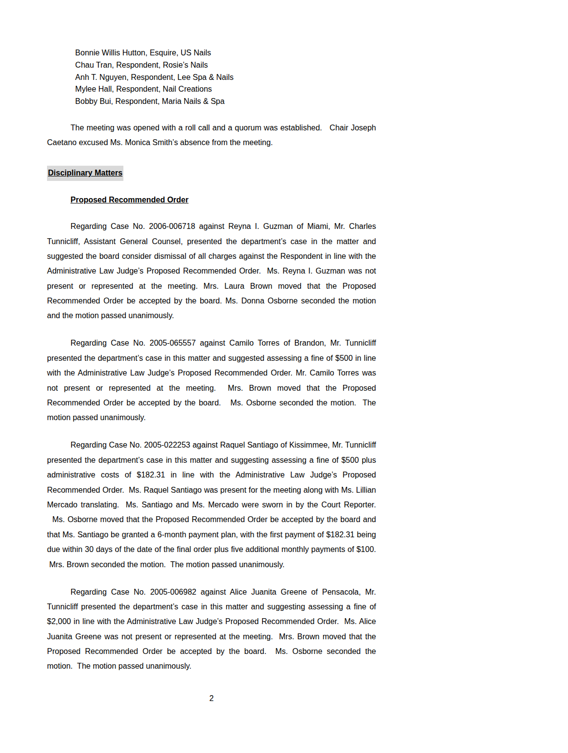Bonnie Willis Hutton, Esquire, US Nails
Chau Tran, Respondent, Rosie’s Nails
Anh T. Nguyen, Respondent, Lee Spa & Nails
Mylee Hall, Respondent, Nail Creations
Bobby Bui, Respondent, Maria Nails & Spa
The meeting was opened with a roll call and a quorum was established. Chair Joseph Caetano excused Ms. Monica Smith’s absence from the meeting.
Disciplinary Matters
Proposed Recommended Order
Regarding Case No. 2006-006718 against Reyna I. Guzman of Miami, Mr. Charles Tunnicliff, Assistant General Counsel, presented the department’s case in the matter and suggested the board consider dismissal of all charges against the Respondent in line with the Administrative Law Judge’s Proposed Recommended Order. Ms. Reyna I. Guzman was not present or represented at the meeting. Mrs. Laura Brown moved that the Proposed Recommended Order be accepted by the board. Ms. Donna Osborne seconded the motion and the motion passed unanimously.
Regarding Case No. 2005-065557 against Camilo Torres of Brandon, Mr. Tunnicliff presented the department’s case in this matter and suggested assessing a fine of $500 in line with the Administrative Law Judge’s Proposed Recommended Order. Mr. Camilo Torres was not present or represented at the meeting. Mrs. Brown moved that the Proposed Recommended Order be accepted by the board. Ms. Osborne seconded the motion. The motion passed unanimously.
Regarding Case No. 2005-022253 against Raquel Santiago of Kissimmee, Mr. Tunnicliff presented the department’s case in this matter and suggesting assessing a fine of $500 plus administrative costs of $182.31 in line with the Administrative Law Judge’s Proposed Recommended Order. Ms. Raquel Santiago was present for the meeting along with Ms. Lillian Mercado translating. Ms. Santiago and Ms. Mercado were sworn in by the Court Reporter. Ms. Osborne moved that the Proposed Recommended Order be accepted by the board and that Ms. Santiago be granted a 6-month payment plan, with the first payment of $182.31 being due within 30 days of the date of the final order plus five additional monthly payments of $100. Mrs. Brown seconded the motion. The motion passed unanimously.
Regarding Case No. 2005-006982 against Alice Juanita Greene of Pensacola, Mr. Tunnicliff presented the department’s case in this matter and suggesting assessing a fine of $2,000 in line with the Administrative Law Judge’s Proposed Recommended Order. Ms. Alice Juanita Greene was not present or represented at the meeting. Mrs. Brown moved that the Proposed Recommended Order be accepted by the board. Ms. Osborne seconded the motion. The motion passed unanimously.
2